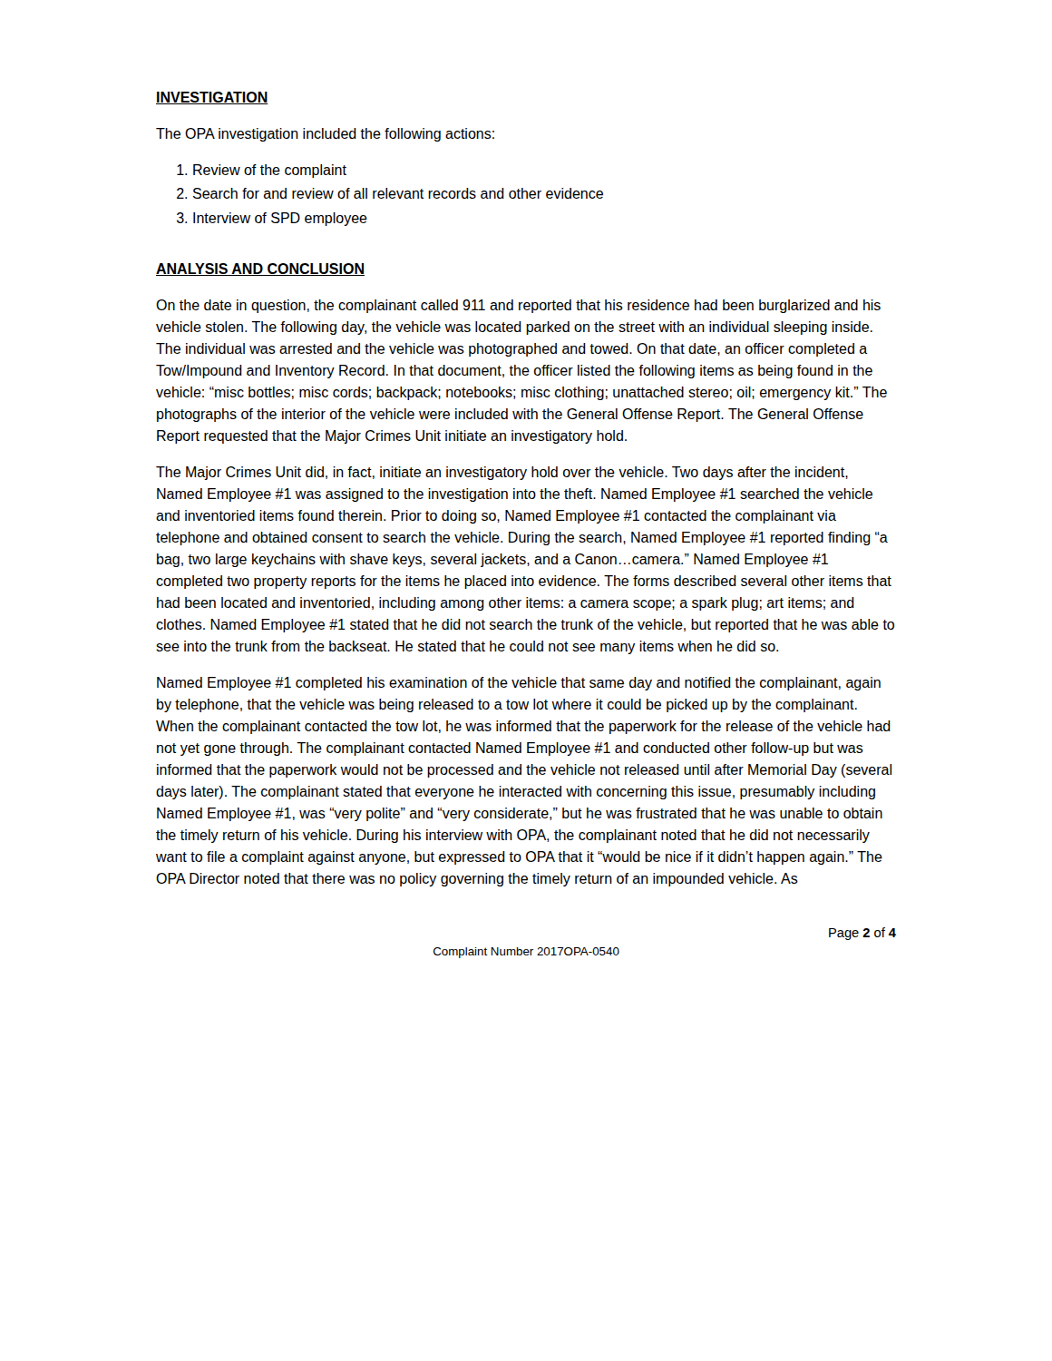INVESTIGATION
The OPA investigation included the following actions:
Review of the complaint
Search for and review of all relevant records and other evidence
Interview of SPD employee
ANALYSIS AND CONCLUSION
On the date in question, the complainant called 911 and reported that his residence had been burglarized and his vehicle stolen. The following day, the vehicle was located parked on the street with an individual sleeping inside. The individual was arrested and the vehicle was photographed and towed. On that date, an officer completed a Tow/Impound and Inventory Record. In that document, the officer listed the following items as being found in the vehicle: “misc bottles; misc cords; backpack; notebooks; misc clothing; unattached stereo; oil; emergency kit.” The photographs of the interior of the vehicle were included with the General Offense Report. The General Offense Report requested that the Major Crimes Unit initiate an investigatory hold.
The Major Crimes Unit did, in fact, initiate an investigatory hold over the vehicle. Two days after the incident, Named Employee #1 was assigned to the investigation into the theft. Named Employee #1 searched the vehicle and inventoried items found therein. Prior to doing so, Named Employee #1 contacted the complainant via telephone and obtained consent to search the vehicle. During the search, Named Employee #1 reported finding “a bag, two large keychains with shave keys, several jackets, and a Canon…camera.” Named Employee #1 completed two property reports for the items he placed into evidence. The forms described several other items that had been located and inventoried, including among other items: a camera scope; a spark plug; art items; and clothes. Named Employee #1 stated that he did not search the trunk of the vehicle, but reported that he was able to see into the trunk from the backseat. He stated that he could not see many items when he did so.
Named Employee #1 completed his examination of the vehicle that same day and notified the complainant, again by telephone, that the vehicle was being released to a tow lot where it could be picked up by the complainant. When the complainant contacted the tow lot, he was informed that the paperwork for the release of the vehicle had not yet gone through. The complainant contacted Named Employee #1 and conducted other follow-up but was informed that the paperwork would not be processed and the vehicle not released until after Memorial Day (several days later). The complainant stated that everyone he interacted with concerning this issue, presumably including Named Employee #1, was “very polite” and “very considerate,” but he was frustrated that he was unable to obtain the timely return of his vehicle. During his interview with OPA, the complainant noted that he did not necessarily want to file a complaint against anyone, but expressed to OPA that it “would be nice if it didn’t happen again.” The OPA Director noted that there was no policy governing the timely return of an impounded vehicle. As
Page 2 of 4
Complaint Number 2017OPA-0540